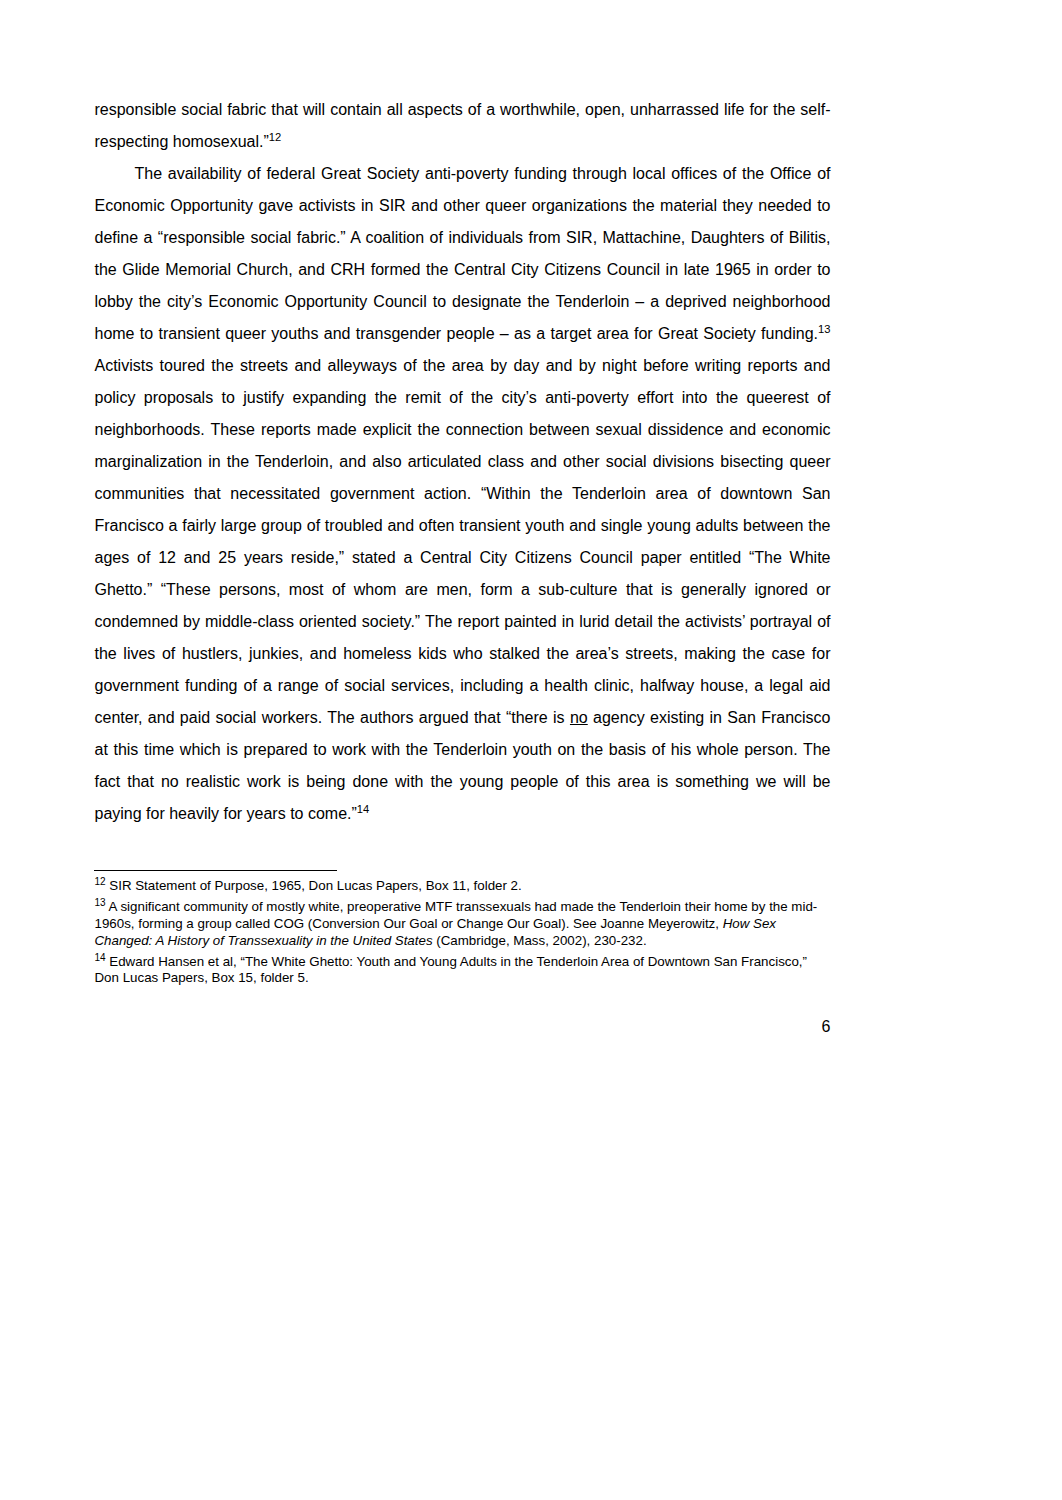responsible social fabric that will contain all aspects of a worthwhile, open, unharrassed life for the self-respecting homosexual.”12
The availability of federal Great Society anti-poverty funding through local offices of the Office of Economic Opportunity gave activists in SIR and other queer organizations the material they needed to define a “responsible social fabric.” A coalition of individuals from SIR, Mattachine, Daughters of Bilitis, the Glide Memorial Church, and CRH formed the Central City Citizens Council in late 1965 in order to lobby the city’s Economic Opportunity Council to designate the Tenderloin – a deprived neighborhood home to transient queer youths and transgender people – as a target area for Great Society funding.13 Activists toured the streets and alleyways of the area by day and by night before writing reports and policy proposals to justify expanding the remit of the city’s anti-poverty effort into the queerest of neighborhoods. These reports made explicit the connection between sexual dissidence and economic marginalization in the Tenderloin, and also articulated class and other social divisions bisecting queer communities that necessitated government action. “Within the Tenderloin area of downtown San Francisco a fairly large group of troubled and often transient youth and single young adults between the ages of 12 and 25 years reside,” stated a Central City Citizens Council paper entitled “The White Ghetto.” “These persons, most of whom are men, form a sub-culture that is generally ignored or condemned by middle-class oriented society.” The report painted in lurid detail the activists’ portrayal of the lives of hustlers, junkies, and homeless kids who stalked the area’s streets, making the case for government funding of a range of social services, including a health clinic, halfway house, a legal aid center, and paid social workers. The authors argued that “there is no agency existing in San Francisco at this time which is prepared to work with the Tenderloin youth on the basis of his whole person. The fact that no realistic work is being done with the young people of this area is something we will be paying for heavily for years to come.”14
12 SIR Statement of Purpose, 1965, Don Lucas Papers, Box 11, folder 2.
13 A significant community of mostly white, preoperative MTF transsexuals had made the Tenderloin their home by the mid-1960s, forming a group called COG (Conversion Our Goal or Change Our Goal). See Joanne Meyerowitz, How Sex Changed: A History of Transsexuality in the United States (Cambridge, Mass, 2002), 230-232.
14 Edward Hansen et al, “The White Ghetto: Youth and Young Adults in the Tenderloin Area of Downtown San Francisco,” Don Lucas Papers, Box 15, folder 5.
6